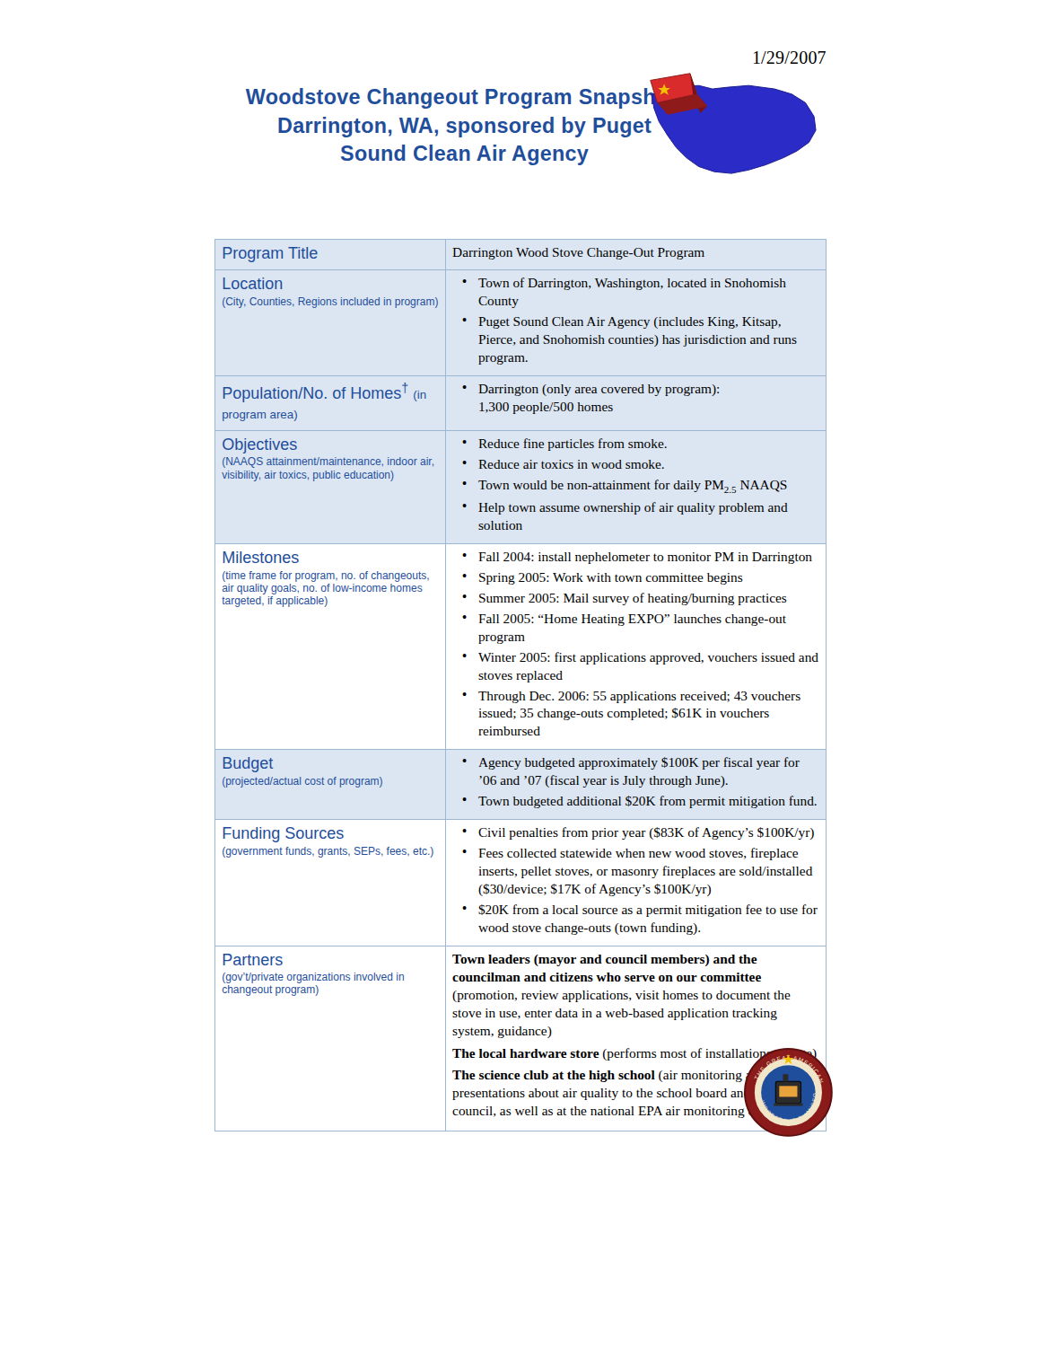1/29/2007
Woodstove Changeout Program Snapshot:
Darrington, WA, sponsored by Puget
Sound Clean Air Agency
| Program Title | Darrington Wood Stove Change-Out Program |
| Location (City, Counties, Regions included in program) | Town of Darrington, Washington, located in Snohomish County Puget Sound Clean Air Agency (includes King, Kitsap, Pierce, and Snohomish counties) has jurisdiction and runs program. |
| Population/No. of Homes † (in program area) | Darrington (only area covered by program): 1,300 people/500 homes |
| Objectives (NAAQS attainment/maintenance, indoor air, visibility, air toxics, public education) | Reduce fine particles from smoke. Reduce air toxics in wood smoke. Town would be non-attainment for daily PM 2.5 NAAQS Help town assume ownership of air quality problem and solution |
| Milestones (time frame for program, no. of changeouts, air quality goals, no. of low-income homes targeted, if applicable) | Fall 2004: install nephelometer to monitor PM in Darrington Spring 2005: Work with town committee begins Summer 2005: Mail survey of heating/burning practices Fall 2005: “Home Heating EXPO” launches change-out program Winter 2005: first applications approved, vouchers issued and stoves replaced Through Dec. 2006: 55 applications received; 43 vouchers issued; 35 change-outs completed; $61K in vouchers reimbursed |
| Budget (projected/actual cost of program) | Agency budgeted approximately $100K per fiscal year for ’06 and ’07 (fiscal year is July through June). Town budgeted additional $20K from permit mitigation fund. |
| Funding Sources (government funds, grants, SEPs, fees, etc.) | Civil penalties from prior year ($83K of Agency’s $100K/yr) Fees collected statewide when new wood stoves, fireplace inserts, pellet stoves, or masonry fireplaces are sold/installed ($30/device; $17K of Agency’s $100K/yr) $20K from a local source as a permit mitigation fee to use for wood stove change-outs (town funding). |
| Partners (gov’t/private organizations involved in changeout program) | Town leaders (mayor and council members) and the councilman and citizens who serve on our committee (promotion, review applications, visit homes to document the stove in use, enter data in a web-based application tracking system, guidance) The local hardware store (performs most of installations to date) The science club at the high school (air monitoring activities, presentations about air quality to the school board and town council, as well as at the national EPA air monitoring conference) |
THE GREAT AMERICAN WOODSTOVE CHANGEOUT